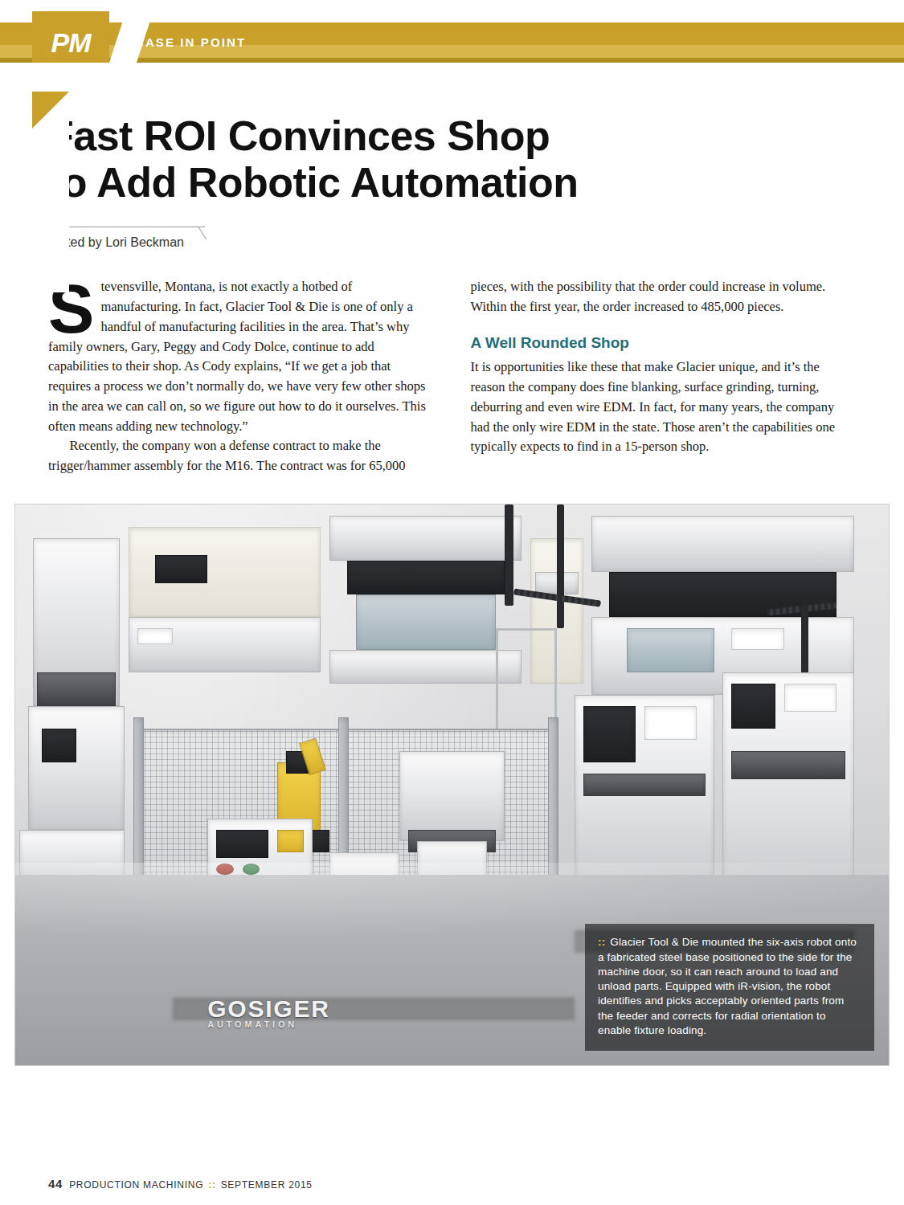PM
Case in Point
Fast ROI Convinces Shop
to Add Robotic Automation
Edited by Lori Beckman
Stevensville, Montana, is not exactly a hotbed of manufacturing. In fact, Glacier Tool & Die is one of only a handful of manufacturing facilities in the area. That’s why family owners, Gary, Peggy and Cody Dolce, continue to add capabilities to their shop. As Cody explains, “If we get a job that requires a process we don’t normally do, we have very few other shops in the area we can call on, so we figure out how to do it ourselves. This often means adding new technology.”
Recently, the company won a defense contract to make the trigger/hammer assembly for the M16. The contract was for 65,000 pieces, with the possibility that the order could increase in volume. Within the first year, the order increased to 485,000 pieces.
A Well Rounded Shop
It is opportunities like these that make Glacier unique, and it’s the reason the company does fine blanking, surface grinding, turning, deburring and even wire EDM. In fact, for many years, the company had the only wire EDM in the state. Those aren’t the capabilities one typically expects to find in a 15-person shop.
GOSIGERAUTOMATION
:: Glacier Tool & Die mounted the six-axis robot onto a fabricated steel base positioned to the side for the machine door, so it can reach around to load and unload parts. Equipped with iR-vision, the robot identifies and picks acceptably oriented parts from the feeder and corrects for radial orientation to enable fixture loading.
44 PRODUCTION MACHINING:: SEPTEMBER 2015